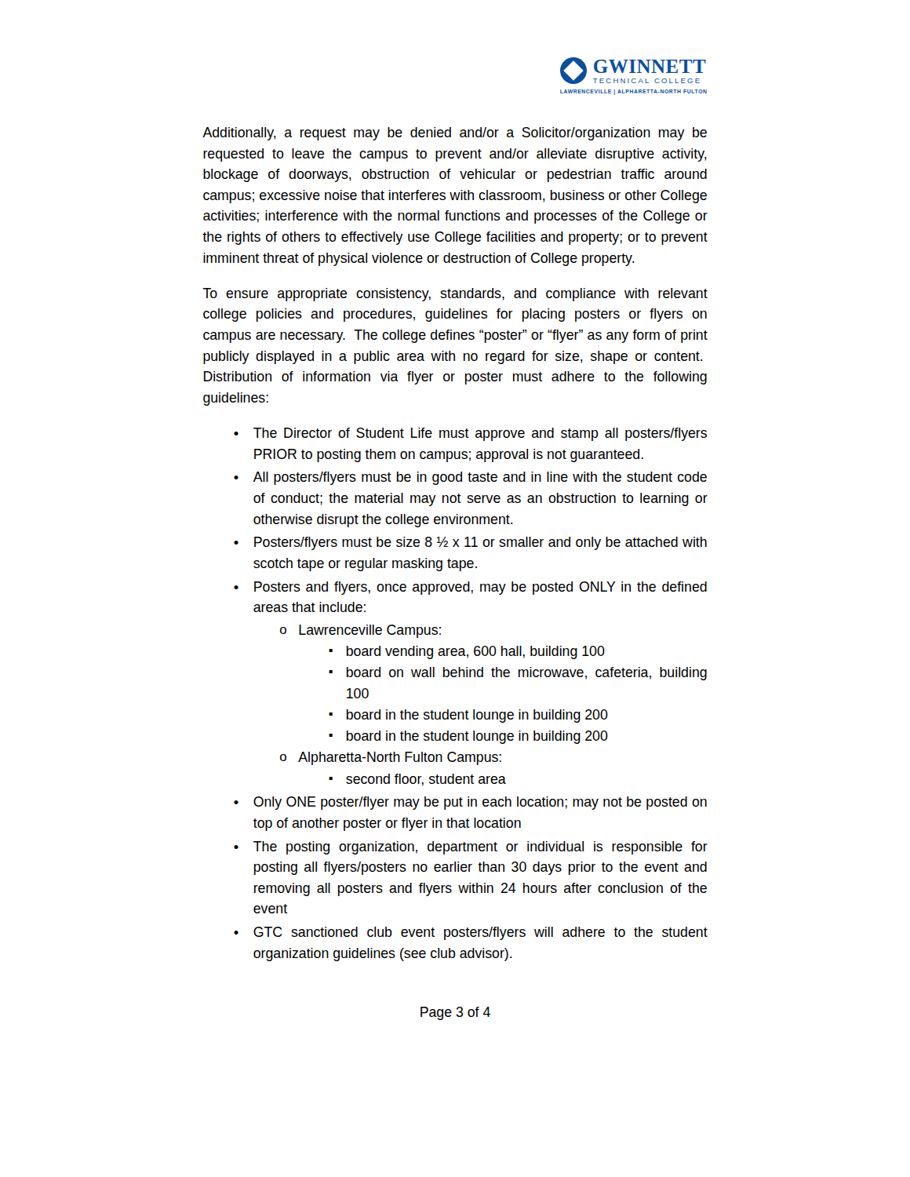GWINNETT TECHNICAL COLLEGE
LAWRENCEVILLE | ALPHARETTA-NORTH FULTON
Additionally, a request may be denied and/or a Solicitor/organization may be requested to leave the campus to prevent and/or alleviate disruptive activity, blockage of doorways, obstruction of vehicular or pedestrian traffic around campus; excessive noise that interferes with classroom, business or other College activities; interference with the normal functions and processes of the College or the rights of others to effectively use College facilities and property; or to prevent imminent threat of physical violence or destruction of College property.
To ensure appropriate consistency, standards, and compliance with relevant college policies and procedures, guidelines for placing posters or flyers on campus are necessary. The college defines “poster” or “flyer” as any form of print publicly displayed in a public area with no regard for size, shape or content. Distribution of information via flyer or poster must adhere to the following guidelines:
The Director of Student Life must approve and stamp all posters/flyers PRIOR to posting them on campus; approval is not guaranteed.
All posters/flyers must be in good taste and in line with the student code of conduct; the material may not serve as an obstruction to learning or otherwise disrupt the college environment.
Posters/flyers must be size 8 ½ x 11 or smaller and only be attached with scotch tape or regular masking tape.
Posters and flyers, once approved, may be posted ONLY in the defined areas that include:
Lawrenceville Campus:
board vending area, 600 hall, building 100
board on wall behind the microwave, cafeteria, building 100
board in the student lounge in building 200
board in the student lounge in building 200
Alpharetta-North Fulton Campus:
second floor, student area
Only ONE poster/flyer may be put in each location; may not be posted on top of another poster or flyer in that location
The posting organization, department or individual is responsible for posting all flyers/posters no earlier than 30 days prior to the event and removing all posters and flyers within 24 hours after conclusion of the event
GTC sanctioned club event posters/flyers will adhere to the student organization guidelines (see club advisor).
Page 3 of 4